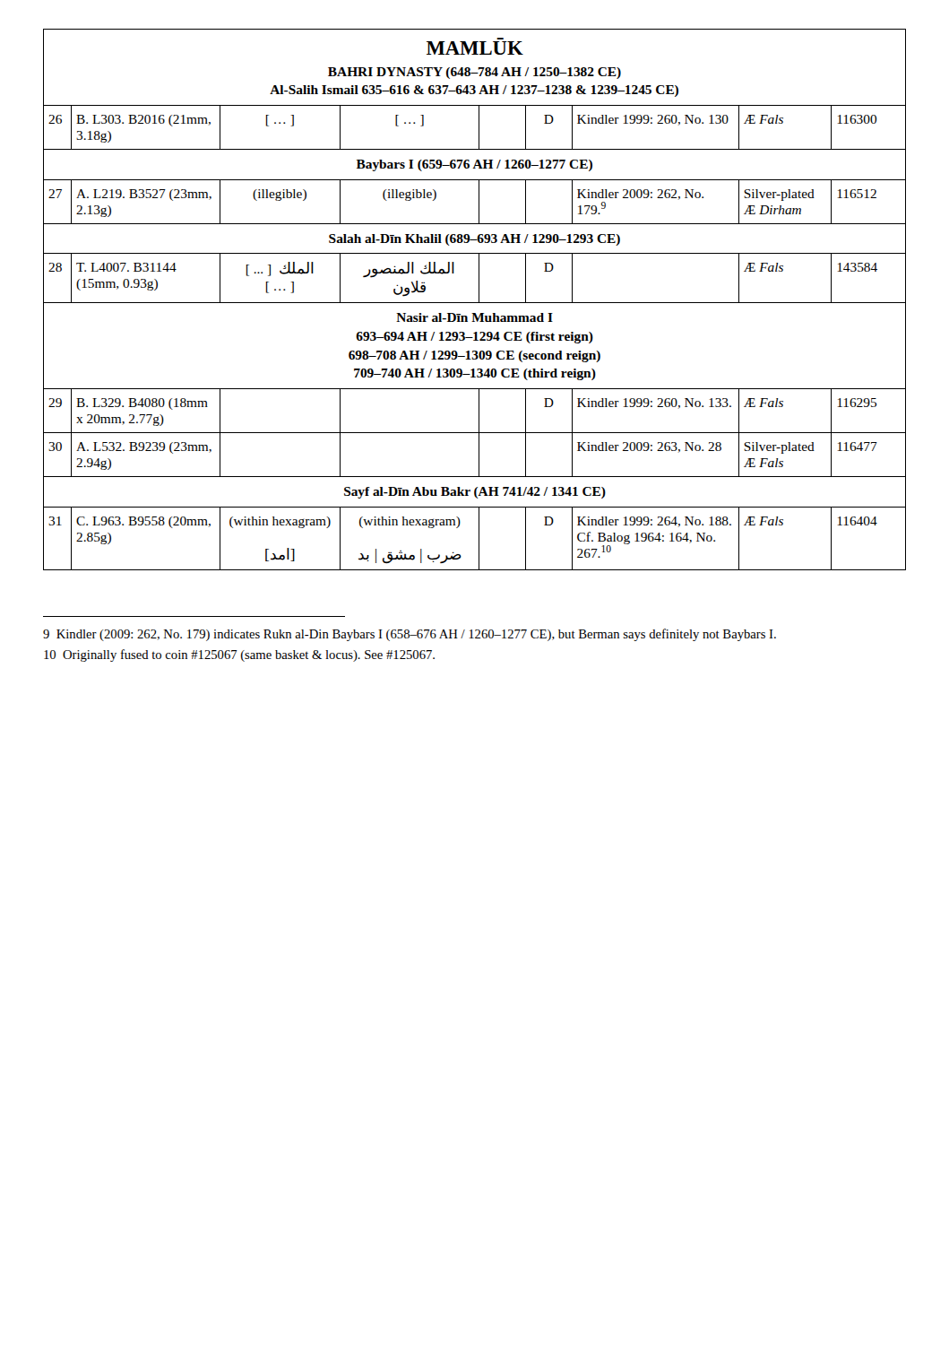| MAMLŪK BAHRI DYNASTY (648–784 AH / 1250–1382 CE) Al-Salih Ismail 635–616 & 637–643 AH / 1237–1238 & 1239–1245 CE) |
| 26 | B. L303. B2016 (21mm, 3.18g) | [ … ] | [ … ] | | D | Kindler 1999: 260, No. 130 | Æ Fals | 116300 |
| Baybars I (659–676 AH / 1260–1277 CE) |
| 27 | A. L219. B3527 (23mm, 2.13g) | (illegible) | (illegible) | | | Kindler 2009: 262, No. 179. 9 | Silver-plated Æ Dirham | 116512 |
| Salah al-Dīn Khalil (689–693 AH / 1290–1293 CE) |
| 28 | T. L4007. B31144 (15mm, 0.93g) | [ ... ] الملك [ … ] | الملك المنصور قلاون | | D | | Æ Fals | 143584 |
| Nasir al-Dīn Muhammad I 693–694 AH / 1293–1294 CE (first reign) 698–708 AH / 1299–1309 CE (second reign) 709–740 AH / 1309–1340 CE (third reign) |
| 29 | B. L329. B4080 (18mm x 20mm, 2.77g) | | | | D | Kindler 1999: 260, No. 133. | Æ Fals | 116295 |
| 30 | A. L532. B9239 (23mm, 2.94g) | | | | | Kindler 2009: 263, No. 28 | Silver-plated Æ Fals | 116477 |
| Sayf al-Dīn Abu Bakr (AH 741/42 / 1341 CE) |
| 31 | C. L963. B9558 (20mm, 2.85g) | (within hexagram) [امد] | (within hexagram) ضرب / مشق / بد | | D | Kindler 1999: 264, No. 188. Cf. Balog 1964: 164, No. 267. 10 | Æ Fals | 116404 |
9 Kindler (2009: 262, No. 179) indicates Rukn al-Din Baybars I (658–676 AH / 1260–1277 CE), but Berman says definitely not Baybars I.
10 Originally fused to coin #125067 (same basket & locus). See #125067.